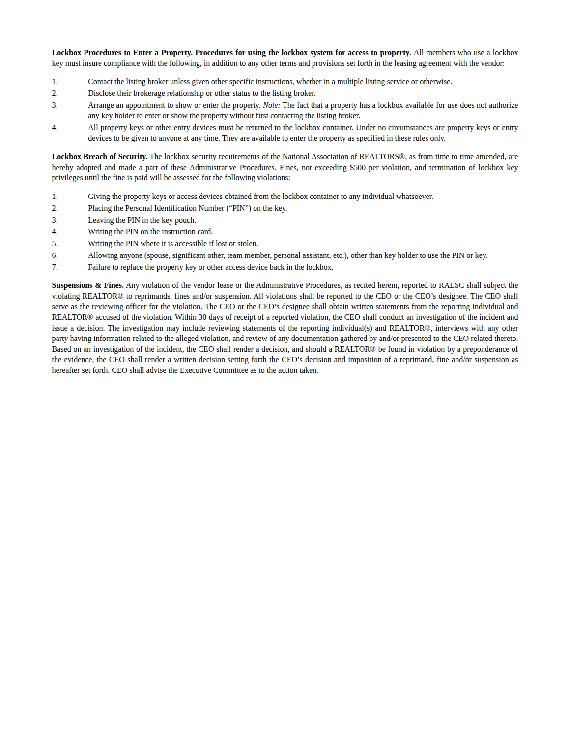Lockbox Procedures to Enter a Property. Procedures for using the lockbox system for access to property. All members who use a lockbox key must insure compliance with the following, in addition to any other terms and provisions set forth in the leasing agreement with the vendor:
1. Contact the listing broker unless given other specific instructions, whether in a multiple listing service or otherwise.
2. Disclose their brokerage relationship or other status to the listing broker.
3. Arrange an appointment to show or enter the property. Note: The fact that a property has a lockbox available for use does not authorize any key holder to enter or show the property without first contacting the listing broker.
4. All property keys or other entry devices must be returned to the lockbox container. Under no circumstances are property keys or entry devices to be given to anyone at any time. They are available to enter the property as specified in these rules only.
Lockbox Breach of Security. The lockbox security requirements of the National Association of REALTORS®, as from time to time amended, are hereby adopted and made a part of these Administrative Procedures. Fines, not exceeding $500 per violation, and termination of lockbox key privileges until the fine is paid will be assessed for the following violations:
1. Giving the property keys or access devices obtained from the lockbox container to any individual whatsoever.
2. Placing the Personal Identification Number (“PIN”) on the key.
3. Leaving the PIN in the key pouch.
4. Writing the PIN on the instruction card.
5. Writing the PIN where it is accessible if lost or stolen.
6. Allowing anyone (spouse, significant other, team member, personal assistant, etc.), other than key holder to use the PIN or key.
7. Failure to replace the property key or other access device back in the lockbox.
Suspensions & Fines. Any violation of the vendor lease or the Administrative Procedures, as recited herein, reported to RALSC shall subject the violating REALTOR® to reprimands, fines and/or suspension. All violations shall be reported to the CEO or the CEO’s designee. The CEO shall serve as the reviewing officer for the violation. The CEO or the CEO’s designee shall obtain written statements from the reporting individual and REALTOR® accused of the violation. Within 30 days of receipt of a reported violation, the CEO shall conduct an investigation of the incident and issue a decision. The investigation may include reviewing statements of the reporting individual(s) and REALTOR®, interviews with any other party having information related to the alleged violation, and review of any documentation gathered by and/or presented to the CEO related thereto. Based on an investigation of the incident, the CEO shall render a decision, and should a REALTOR® be found in violation by a preponderance of the evidence, the CEO shall render a written decision setting forth the CEO’s decision and imposition of a reprimand, fine and/or suspension as hereafter set forth. CEO shall advise the Executive Committee as to the action taken.